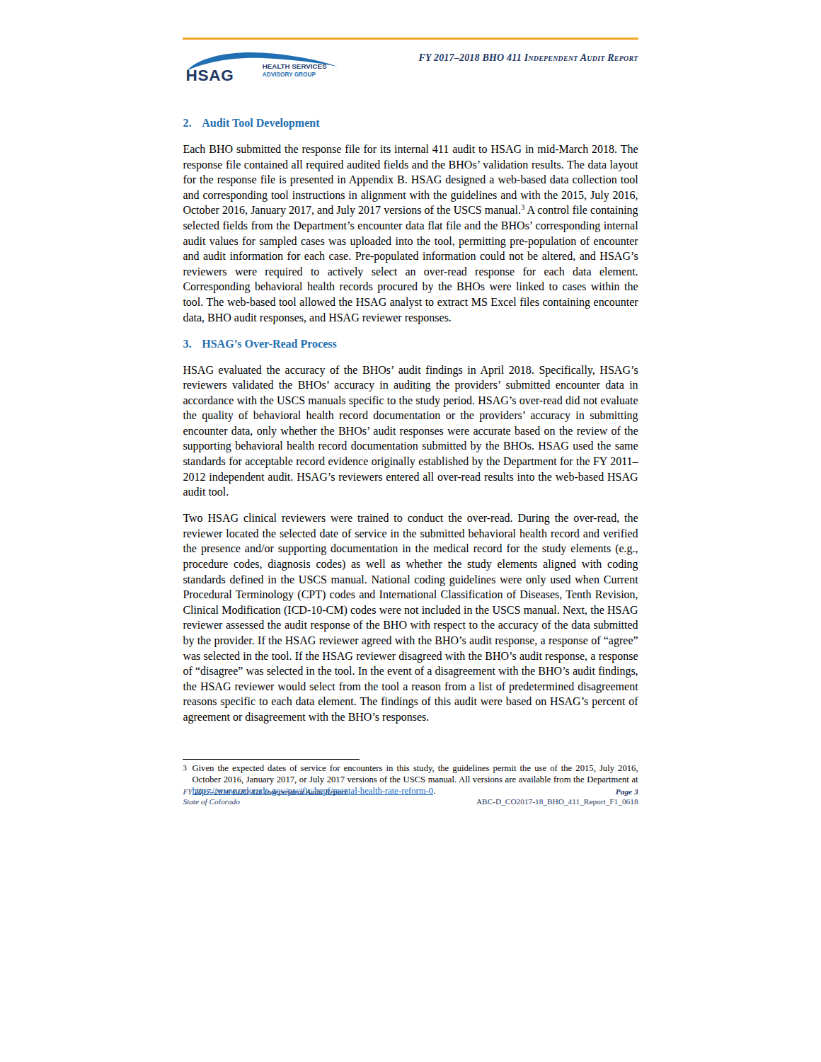HSAG HEALTH SERVICES ADVISORY GROUP
FY 2017–2018 BHO 411 Independent Audit Report
2. Audit Tool Development
Each BHO submitted the response file for its internal 411 audit to HSAG in mid-March 2018. The response file contained all required audited fields and the BHOs’ validation results. The data layout for the response file is presented in Appendix B. HSAG designed a web-based data collection tool and corresponding tool instructions in alignment with the guidelines and with the 2015, July 2016, October 2016, January 2017, and July 2017 versions of the USCS manual.3 A control file containing selected fields from the Department’s encounter data flat file and the BHOs’ corresponding internal audit values for sampled cases was uploaded into the tool, permitting pre-population of encounter and audit information for each case. Pre-populated information could not be altered, and HSAG’s reviewers were required to actively select an over-read response for each data element. Corresponding behavioral health records procured by the BHOs were linked to cases within the tool. The web-based tool allowed the HSAG analyst to extract MS Excel files containing encounter data, BHO audit responses, and HSAG reviewer responses.
3. HSAG’s Over-Read Process
HSAG evaluated the accuracy of the BHOs’ audit findings in April 2018. Specifically, HSAG’s reviewers validated the BHOs’ accuracy in auditing the providers’ submitted encounter data in accordance with the USCS manuals specific to the study period. HSAG’s over-read did not evaluate the quality of behavioral health record documentation or the providers’ accuracy in submitting encounter data, only whether the BHOs’ audit responses were accurate based on the review of the supporting behavioral health record documentation submitted by the BHOs. HSAG used the same standards for acceptable record evidence originally established by the Department for the FY 2011–2012 independent audit. HSAG’s reviewers entered all over-read results into the web-based HSAG audit tool.
Two HSAG clinical reviewers were trained to conduct the over-read. During the over-read, the reviewer located the selected date of service in the submitted behavioral health record and verified the presence and/or supporting documentation in the medical record for the study elements (e.g., procedure codes, diagnosis codes) as well as whether the study elements aligned with coding standards defined in the USCS manual. National coding guidelines were only used when Current Procedural Terminology (CPT) codes and International Classification of Diseases, Tenth Revision, Clinical Modification (ICD-10-CM) codes were not included in the USCS manual. Next, the HSAG reviewer assessed the audit response of the BHO with respect to the accuracy of the data submitted by the provider. If the HSAG reviewer agreed with the BHO’s audit response, a response of “agree” was selected in the tool. If the HSAG reviewer disagreed with the BHO’s audit response, a response of “disagree” was selected in the tool. In the event of a disagreement with the BHO’s audit findings, the HSAG reviewer would select from the tool a reason from a list of predetermined disagreement reasons specific to each data element. The findings of this audit were based on HSAG’s percent of agreement or disagreement with the BHO’s responses.
3
Given the expected dates of service for encounters in this study, the guidelines permit the use of the 2015, July 2016, October 2016, January 2017, or July 2017 versions of the USCS manual. All versions are available from the Department at https://www.colorado.gov/pacific/hcpf/mental-health-rate-reform-0.
FY 2017–2018 BHO 411 Independent Audit Report
State of Colorado
Page 3
ABC-D_CO2017-18_BHO_411_Report_F1_0618